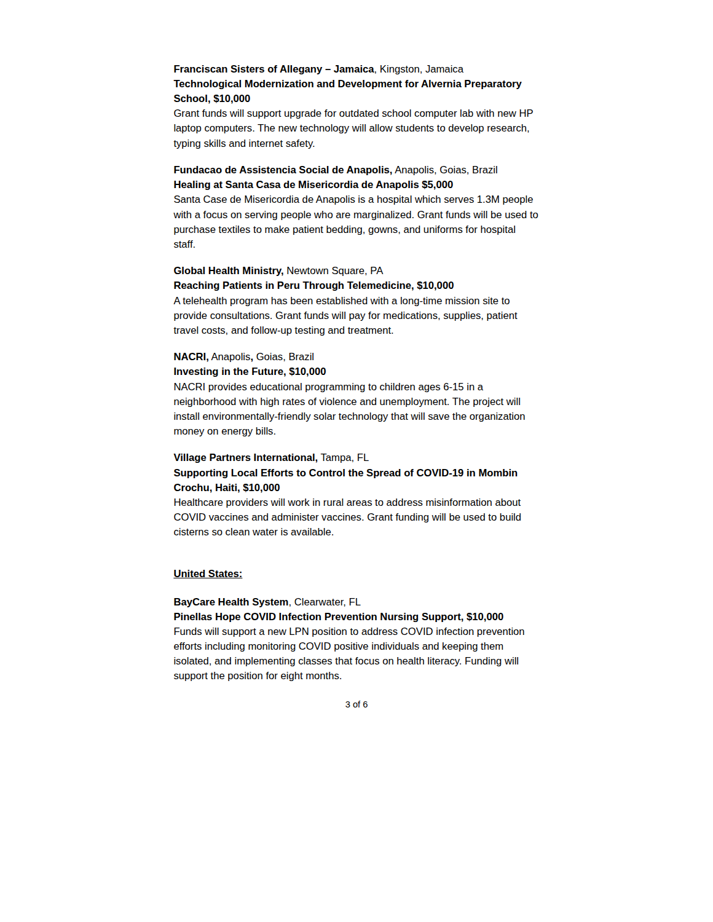Franciscan Sisters of Allegany – Jamaica, Kingston, Jamaica
Technological Modernization and Development for Alvernia Preparatory School, $10,000
Grant funds will support upgrade for outdated school computer lab with new HP laptop computers. The new technology will allow students to develop research, typing skills and internet safety.
Fundacao de Assistencia Social de Anapolis, Anapolis, Goias, Brazil
Healing at Santa Casa de Misericordia de Anapolis $5,000
Santa Case de Misericordia de Anapolis is a hospital which serves 1.3M people with a focus on serving people who are marginalized. Grant funds will be used to purchase textiles to make patient bedding, gowns, and uniforms for hospital staff.
Global Health Ministry, Newtown Square, PA
Reaching Patients in Peru Through Telemedicine, $10,000
A telehealth program has been established with a long-time mission site to provide consultations. Grant funds will pay for medications, supplies, patient travel costs, and follow-up testing and treatment.
NACRI, Anapolis, Goias, Brazil
Investing in the Future, $10,000
NACRI provides educational programming to children ages 6-15 in a neighborhood with high rates of violence and unemployment. The project will install environmentally-friendly solar technology that will save the organization money on energy bills.
Village Partners International, Tampa, FL
Supporting Local Efforts to Control the Spread of COVID-19 in Mombin Crochu, Haiti, $10,000
Healthcare providers will work in rural areas to address misinformation about COVID vaccines and administer vaccines. Grant funding will be used to build cisterns so clean water is available.
United States:
BayCare Health System, Clearwater, FL
Pinellas Hope COVID Infection Prevention Nursing Support, $10,000
Funds will support a new LPN position to address COVID infection prevention efforts including monitoring COVID positive individuals and keeping them isolated, and implementing classes that focus on health literacy. Funding will support the position for eight months.
3 of 6